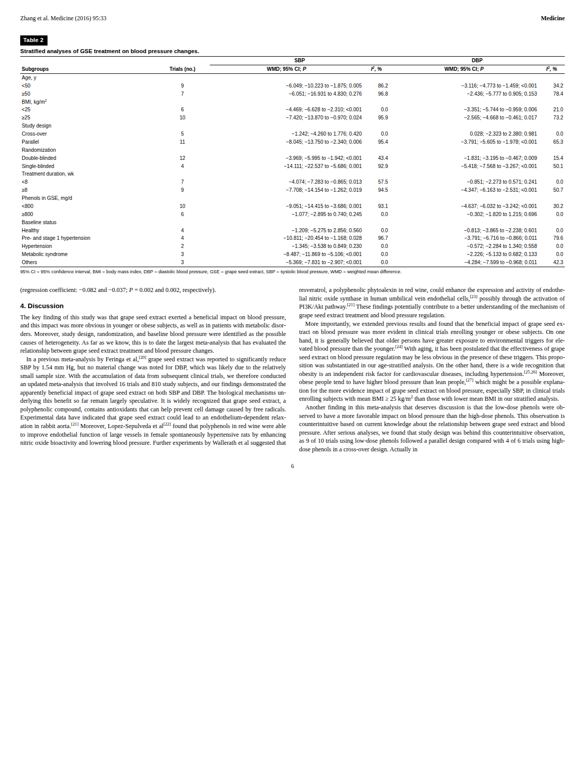Zhang et al. Medicine (2016) 95:33 Medicine
Table 2
Stratified analyses of GSE treatment on blood pressure changes.
| Subgroups | Trials (no.) | SBP | DBP |
| --- | --- | --- | --- |
| WMD; 95% CI; P | I 2 , % | WMD; 95% CI; P | I 2 , % |
| Age, y | | | | | |
| <50 | 9 | −6.049; −10.223 to −1.875; 0.005 | 86.2 | −3.116; −4.773 to −1.459; <0.001 | 34.2 |
| ≥50 | 7 | −6.051; −16.931 to 4.830; 0.276 | 96.8 | −2.436; −5.777 to 0.905; 0.153 | 78.4 |
| BMI, kg/m 2 | | | | | |
| <25 | 6 | −4.469; −6.628 to −2.310; <0.001 | 0.0 | −3.351; −5.744 to −0.959; 0.006 | 21.0 |
| ≥25 | 10 | −7.420; −13.870 to −0.970; 0.024 | 95.9 | −2.565; −4.668 to −0.461; 0.017 | 73.2 |
| Study design | | | | | |
| Cross-over | 5 | −1.242; −4.260 to 1.776; 0.420 | 0.0 | 0.028; −2.323 to 2.380; 0.981 | 0.0 |
| Parallel | 11 | −8.045; −13.750 to −2.340; 0.006 | 95.4 | −3.791; −5.605 to −1.978; <0.001 | 65.3 |
| Randomization | | | | | |
| Double-blinded | 12 | −3.969; −5.995 to −1.942; <0.001 | 43.4 | −1.831; −3.195 to −0.467; 0.009 | 15.4 |
| Single-blinded | 4 | −14.111; −22.537 to −5.686; 0.001 | 92.9 | −5.418; −7.568 to −3.267; <0.001 | 50.1 |
| Treatment duration, wk | | | | | |
| <8 | 7 | −4.074; −7.283 to −0.865; 0.013 | 57.5 | −0.851; −2.273 to 0.571; 0.241 | 0.0 |
| ≥8 | 9 | −7.708; −14.154 to −1.262; 0.019 | 94.5 | −4.347; −6.163 to −2.531; <0.001 | 50.7 |
| Phenols in GSE, mg/d | | | | | |
| <800 | 10 | −9.051; −14.415 to −3.686; 0.001 | 93.1 | −4.637; −6.032 to −3.242; <0.001 | 30.2 |
| ≥800 | 6 | −1.077; −2.895 to 0.740; 0.245 | 0.0 | −0.302; −1.820 to 1.215; 0.696 | 0.0 |
| Baseline status | | | | | |
| Healthy | 4 | −1.209; −5.275 to 2.856; 0.560 | 0.0 | −0.813; −3.865 to −2.238; 0.601 | 0.0 |
| Pre- and stage 1 hypertension | 4 | −10.811; −20.454 to −1.168; 0.028 | 96.7 | −3.791; −6.716 to −0.866; 0.011 | 79.6 |
| Hypertension | 2 | −1.345; −3.538 to 0.849; 0.230 | 0.0 | −0.572; −2.284 to 1.340; 0.558 | 0.0 |
| Metabolic syndrome | 3 | −8.487; −11.869 to −5.106; <0.001 | 0.0 | −2.226; −5.133 to 0.682; 0.133 | 0.0 |
| Others | 3 | −5.369; −7.831 to −2.907; <0.001 | 0.0 | −4.284; −7.599 to −0.968; 0.011 | 42.3 |
95% CI = 95% confidence interval, BMI = body mass index, DBP = diastolic blood pressure, GSE = grape seed extract, SBP = systolic blood pressure, WMD = weighted mean difference.
(regression coefficient: −0.082 and −0.037; P = 0.002 and 0.002, respectively).
4. Discussion
The key finding of this study was that grape seed extract exerted a beneficial impact on blood pressure, and this impact was more obvious in younger or obese subjects, as well as in patients with metabolic disorders. Moreover, study design, randomization, and baseline blood pressure were identified as the possible causes of heterogeneity. As far as we know, this is to date the largest meta-analysis that has evaluated the relationship between grape seed extract treatment and blood pressure changes.
In a previous meta-analysis by Feringa et al,[20] grape seed extract was reported to significantly reduce SBP by 1.54 mm Hg, but no material change was noted for DBP, which was likely due to the relatively small sample size. With the accumulation of data from subsequent clinical trials, we therefore conducted an updated meta-analysis that involved 16 trials and 810 study subjects, and our findings demonstrated the apparently beneficial impact of grape seed extract on both SBP and DBP. The biological mechanisms underlying this benefit so far remain largely speculative. It is widely recognized that grape seed extract, a polyphenolic compound, contains antioxidants that can help prevent cell damage caused by free radicals. Experimental data have indicated that grape seed extract could lead to an endothelium-dependent relaxation in rabbit aorta.[21] Moreover, Lopez-Sepulveda et al[22] found that polyphenols in red wine were able to improve endothelial function of large vessels in female spontaneously hypertensive rats by enhancing nitric oxide bioactivity and lowering blood pressure. Further experiments by Wallerath et al suggested that resveratrol, a polyphenolic phytoalexin in red wine, could enhance the expression and activity of endothelial nitric oxide synthase in human umbilical vein endothelial cells,[23] possibly through the activation of PI3K/Akt pathway.[21] These findings potentially contribute to a better understanding of the mechanism of grape seed extract treatment and blood pressure regulation.
More importantly, we extended previous results and found that the beneficial impact of grape seed extract on blood pressure was more evident in clinical trials enrolling younger or obese subjects. On one hand, it is generally believed that older persons have greater exposure to environmental triggers for elevated blood pressure than the younger.[24] With aging, it has been postulated that the effectiveness of grape seed extract on blood pressure regulation may be less obvious in the presence of these triggers. This proposition was substantiated in our age-stratified analysis. On the other hand, there is a wide recognition that obesity is an independent risk factor for cardiovascular diseases, including hypertension.[25,26] Moreover, obese people tend to have higher blood pressure than lean people,[27] which might be a possible explanation for the more evidence impact of grape seed extract on blood pressure, especially SBP, in clinical trials enrolling subjects with mean BMI ≥ 25 kg/m2 than those with lower mean BMI in our stratified analysis.
Another finding in this meta-analysis that deserves discussion is that the low-dose phenols were observed to have a more favorable impact on blood pressure than the high-dose phenols. This observation is counterintuitive based on current knowledge about the relationship between grape seed extract and blood pressure. After serious analyses, we found that study design was behind this counterintuitive observation, as 9 of 10 trials using low-dose phenols followed a parallel design compared with 4 of 6 trials using high-dose phenols in a cross-over design. Actually in
6